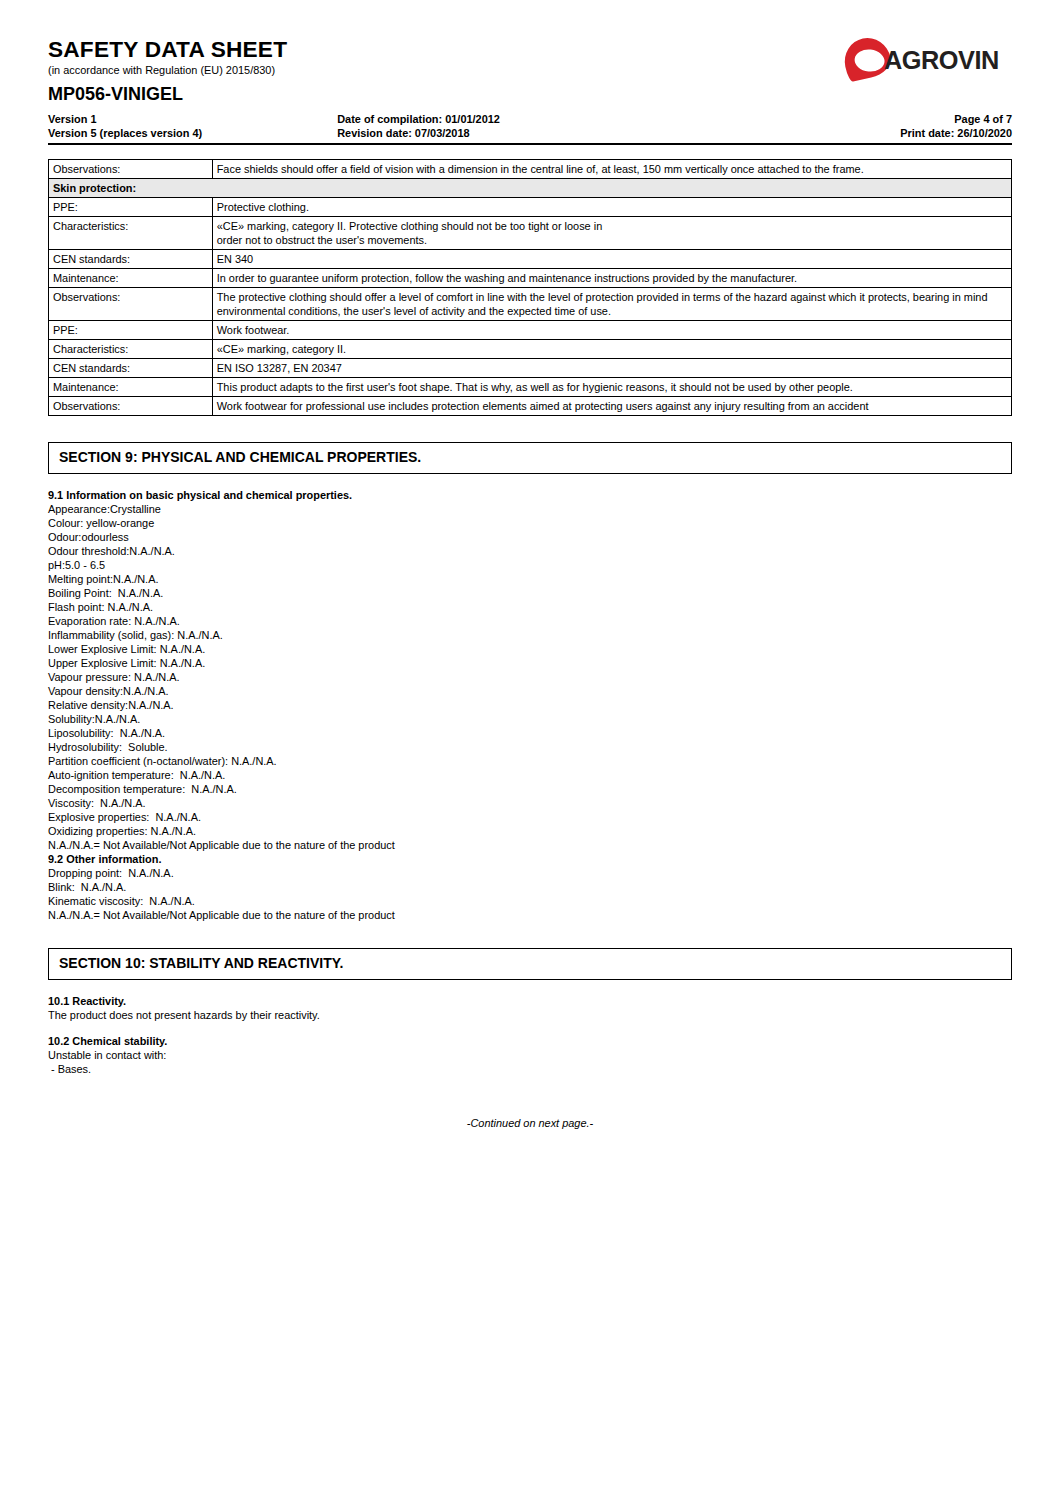AGROVIN
SAFETY DATA SHEET
(in accordance with Regulation (EU) 2015/830)
MP056-VINIGEL
| Version 1 | Date of compilation: 01/01/2012 | Page 4 of 7 |
| Version 5 (replaces version 4) | Revision date: 07/03/2018 | Print date: 26/10/2020 |
| Observations: | Face shields should offer a field of vision with a dimension in the central line of, at least, 150 mm vertically once attached to the frame. |
| Skin protection: |
| PPE: | Protective clothing. |
| Characteristics: | «CE» marking, category II. Protective clothing should not be too tight or loose in order not to obstruct the user's movements. |
| CEN standards: | EN 340 |
| Maintenance: | In order to guarantee uniform protection, follow the washing and maintenance instructions provided by the manufacturer. |
| Observations: | The protective clothing should offer a level of comfort in line with the level of protection provided in terms of the hazard against which it protects, bearing in mind environmental conditions, the user's level of activity and the expected time of use. |
| PPE: | Work footwear. |
| Characteristics: | «CE» marking, category II. |
| CEN standards: | EN ISO 13287, EN 20347 |
| Maintenance: | This product adapts to the first user's foot shape. That is why, as well as for hygienic reasons, it should not be used by other people. |
| Observations: | Work footwear for professional use includes protection elements aimed at protecting users against any injury resulting from an accident |
SECTION 9: PHYSICAL AND CHEMICAL PROPERTIES.
9.1 Information on basic physical and chemical properties.
Appearance:Crystalline
Colour: yellow-orange
Odour:odourless
Odour threshold:N.A./N.A.
pH:5.0 - 6.5
Melting point:N.A./N.A.
Boiling Point: N.A./N.A.
Flash point: N.A./N.A.
Evaporation rate: N.A./N.A.
Inflammability (solid, gas): N.A./N.A.
Lower Explosive Limit: N.A./N.A.
Upper Explosive Limit: N.A./N.A.
Vapour pressure: N.A./N.A.
Vapour density:N.A./N.A.
Relative density:N.A./N.A.
Solubility:N.A./N.A.
Liposolubility: N.A./N.A.
Hydrosolubility: Soluble.
Partition coefficient (n-octanol/water): N.A./N.A.
Auto-ignition temperature: N.A./N.A.
Decomposition temperature: N.A./N.A.
Viscosity: N.A./N.A.
Explosive properties: N.A./N.A.
Oxidizing properties: N.A./N.A.
N.A./N.A.= Not Available/Not Applicable due to the nature of the product
9.2 Other information.
Dropping point: N.A./N.A.
Blink: N.A./N.A.
Kinematic viscosity: N.A./N.A.
N.A./N.A.= Not Available/Not Applicable due to the nature of the product
SECTION 10: STABILITY AND REACTIVITY.
10.1 Reactivity.
The product does not present hazards by their reactivity.
10.2 Chemical stability.
Unstable in contact with:
- Bases.
-Continued on next page.-